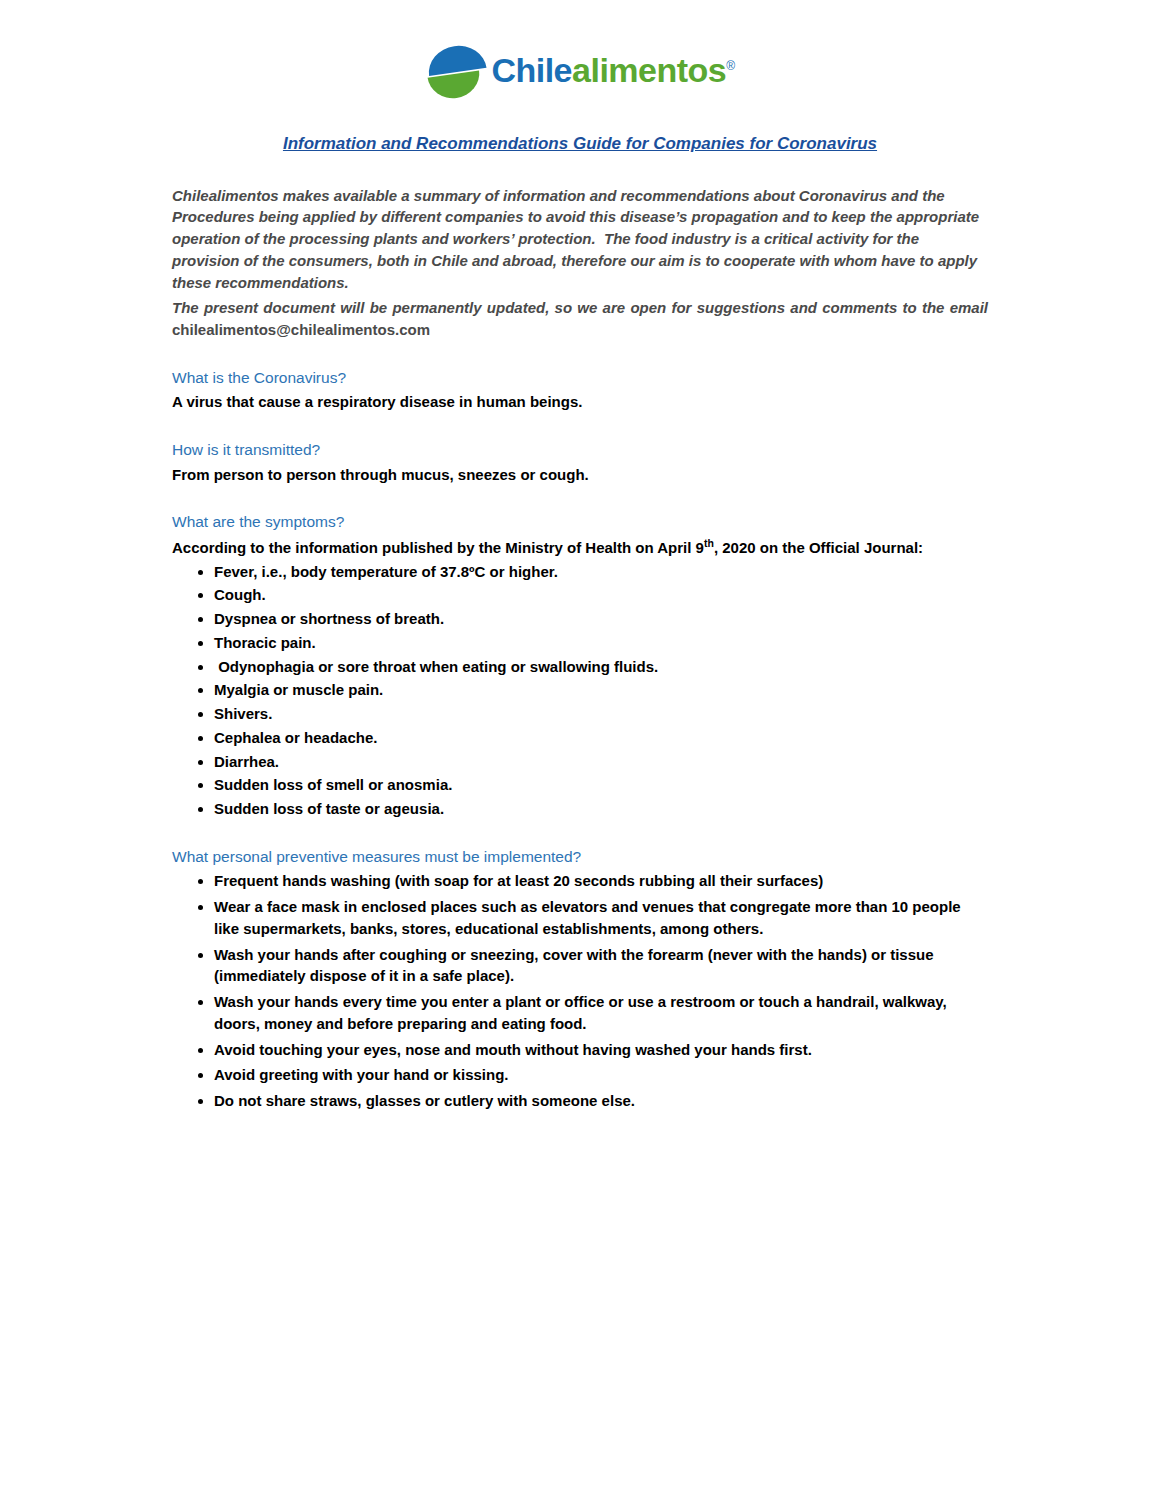Chile alimentos®
Information and Recommendations Guide for Companies for Coronavirus
Chilealimentos makes available a summary of information and recommendations about Coronavirus and the Procedures being applied by different companies to avoid this disease’s propagation and to keep the appropriate operation of the processing plants and workers’ protection. The food industry is a critical activity for the provision of the consumers, both in Chile and abroad, therefore our aim is to cooperate with whom have to apply these recommendations.
The present document will be permanently updated, so we are open for suggestions and comments to the email chilealimentos@chilealimentos.com
What is the Coronavirus?
A virus that cause a respiratory disease in human beings.
How is it transmitted?
From person to person through mucus, sneezes or cough.
What are the symptoms?
According to the information published by the Ministry of Health on April 9th, 2020 on the Official Journal:
Fever, i.e., body temperature of 37.8ºC or higher.
Cough.
Dyspnea or shortness of breath.
Thoracic pain.
Odynophagia or sore throat when eating or swallowing fluids.
Myalgia or muscle pain.
Shivers.
Cephalea or headache.
Diarrhea.
Sudden loss of smell or anosmia.
Sudden loss of taste or ageusia.
What personal preventive measures must be implemented?
Frequent hands washing (with soap for at least 20 seconds rubbing all their surfaces)
Wear a face mask in enclosed places such as elevators and venues that congregate more than 10 people like supermarkets, banks, stores, educational establishments, among others.
Wash your hands after coughing or sneezing, cover with the forearm (never with the hands) or tissue (immediately dispose of it in a safe place).
Wash your hands every time you enter a plant or office or use a restroom or touch a handrail, walkway, doors, money and before preparing and eating food.
Avoid touching your eyes, nose and mouth without having washed your hands first.
Avoid greeting with your hand or kissing.
Do not share straws, glasses or cutlery with someone else.